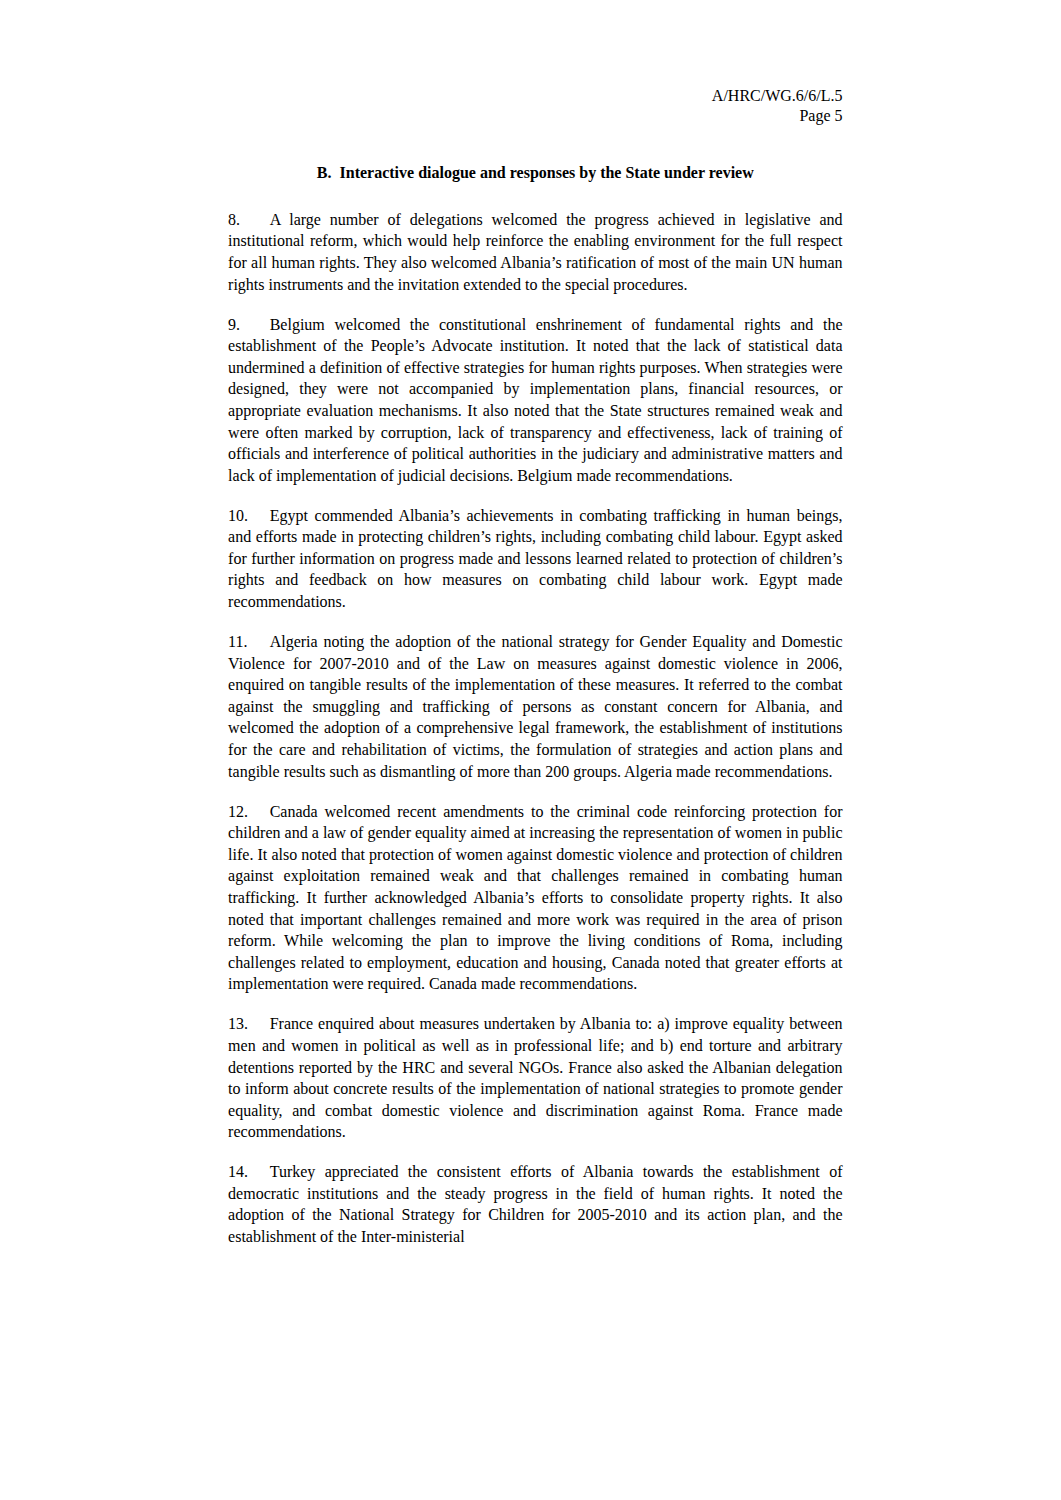A/HRC/WG.6/6/L.5
Page 5
B. Interactive dialogue and responses by the State under review
8. A large number of delegations welcomed the progress achieved in legislative and institutional reform, which would help reinforce the enabling environment for the full respect for all human rights. They also welcomed Albania’s ratification of most of the main UN human rights instruments and the invitation extended to the special procedures.
9. Belgium welcomed the constitutional enshrinement of fundamental rights and the establishment of the People’s Advocate institution. It noted that the lack of statistical data undermined a definition of effective strategies for human rights purposes. When strategies were designed, they were not accompanied by implementation plans, financial resources, or appropriate evaluation mechanisms. It also noted that the State structures remained weak and were often marked by corruption, lack of transparency and effectiveness, lack of training of officials and interference of political authorities in the judiciary and administrative matters and lack of implementation of judicial decisions. Belgium made recommendations.
10. Egypt commended Albania’s achievements in combating trafficking in human beings, and efforts made in protecting children’s rights, including combating child labour. Egypt asked for further information on progress made and lessons learned related to protection of children’s rights and feedback on how measures on combating child labour work. Egypt made recommendations.
11. Algeria noting the adoption of the national strategy for Gender Equality and Domestic Violence for 2007-2010 and of the Law on measures against domestic violence in 2006, enquired on tangible results of the implementation of these measures. It referred to the combat against the smuggling and trafficking of persons as constant concern for Albania, and welcomed the adoption of a comprehensive legal framework, the establishment of institutions for the care and rehabilitation of victims, the formulation of strategies and action plans and tangible results such as dismantling of more than 200 groups. Algeria made recommendations.
12. Canada welcomed recent amendments to the criminal code reinforcing protection for children and a law of gender equality aimed at increasing the representation of women in public life. It also noted that protection of women against domestic violence and protection of children against exploitation remained weak and that challenges remained in combating human trafficking. It further acknowledged Albania’s efforts to consolidate property rights. It also noted that important challenges remained and more work was required in the area of prison reform. While welcoming the plan to improve the living conditions of Roma, including challenges related to employment, education and housing, Canada noted that greater efforts at implementation were required. Canada made recommendations.
13. France enquired about measures undertaken by Albania to: a) improve equality between men and women in political as well as in professional life; and b) end torture and arbitrary detentions reported by the HRC and several NGOs. France also asked the Albanian delegation to inform about concrete results of the implementation of national strategies to promote gender equality, and combat domestic violence and discrimination against Roma. France made recommendations.
14. Turkey appreciated the consistent efforts of Albania towards the establishment of democratic institutions and the steady progress in the field of human rights. It noted the adoption of the National Strategy for Children for 2005-2010 and its action plan, and the establishment of the Inter-ministerial